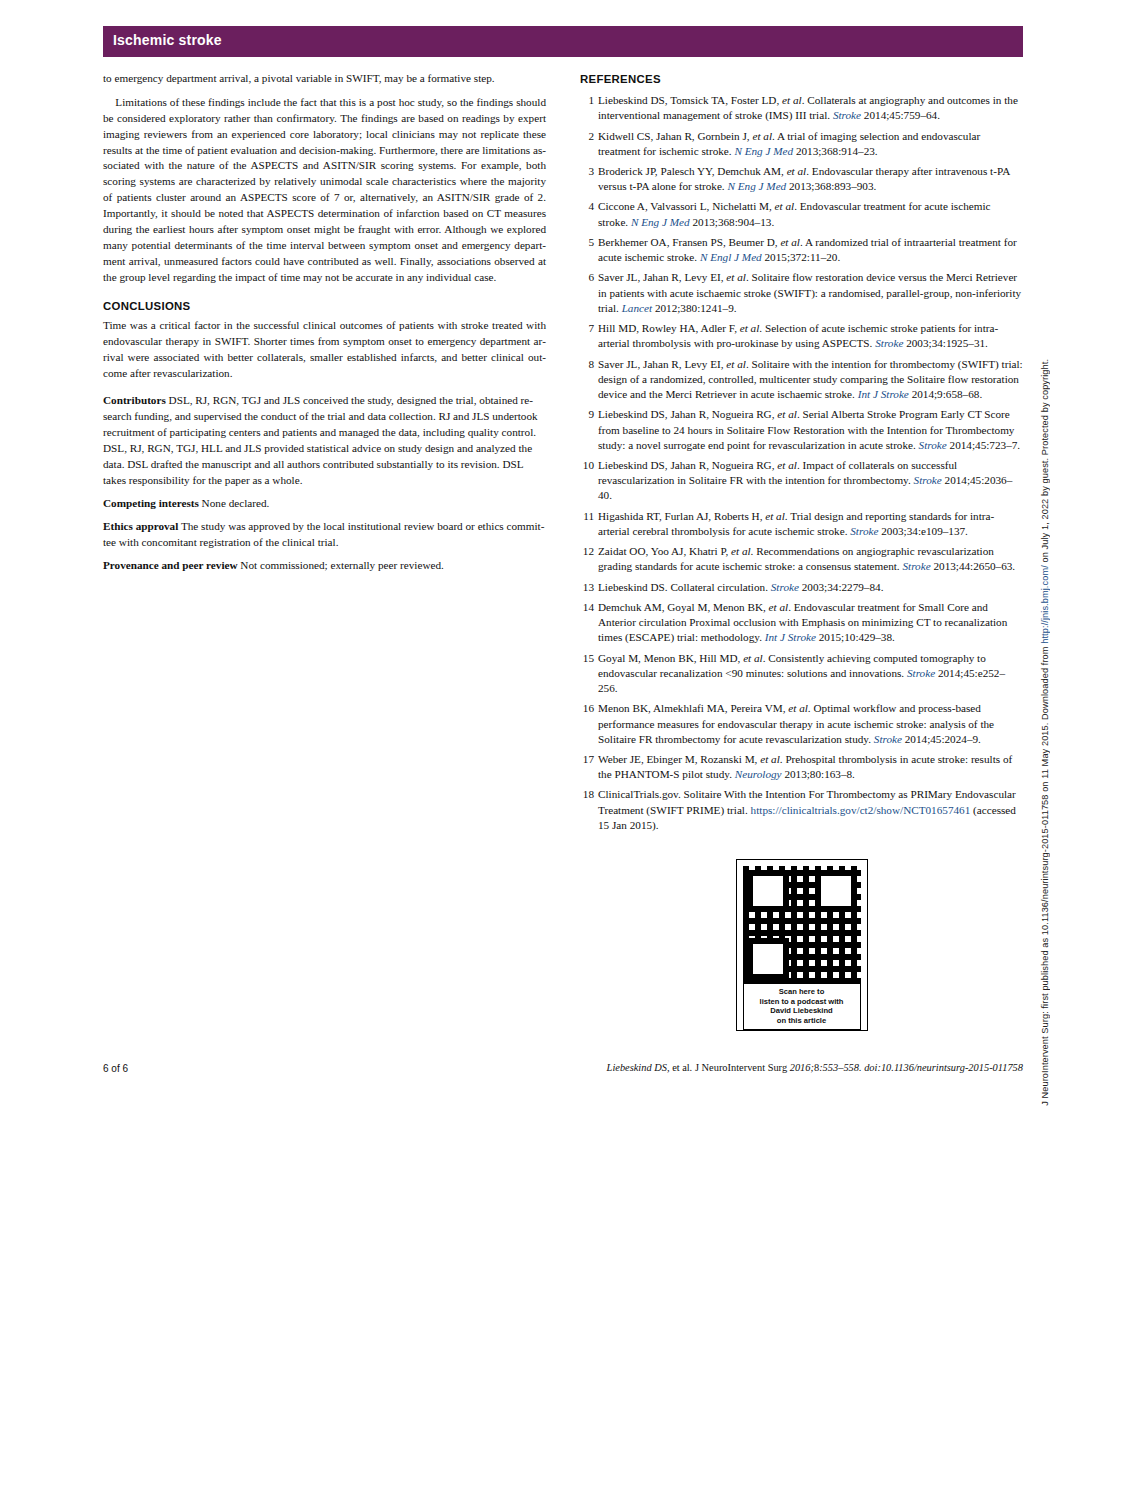J NeuroIntervent Surg: first published as 10.1136/neurintsurg-2015-011758 on 11 May 2015. Downloaded from http://jnis.bmj.com/ on July 1, 2022 by guest. Protected by copyright.
Ischemic stroke
to emergency department arrival, a pivotal variable in SWIFT, may be a formative step.
Limitations of these findings include the fact that this is a post hoc study, so the findings should be considered exploratory rather than confirmatory. The findings are based on readings by expert imaging reviewers from an experienced core laboratory; local clinicians may not replicate these results at the time of patient evaluation and decision-making. Furthermore, there are limitations associated with the nature of the ASPECTS and ASITN/SIR scoring systems. For example, both scoring systems are characterized by relatively unimodal scale characteristics where the majority of patients cluster around an ASPECTS score of 7 or, alternatively, an ASITN/SIR grade of 2. Importantly, it should be noted that ASPECTS determination of infarction based on CT measures during the earliest hours after symptom onset might be fraught with error. Although we explored many potential determinants of the time interval between symptom onset and emergency department arrival, unmeasured factors could have contributed as well. Finally, associations observed at the group level regarding the impact of time may not be accurate in any individual case.
Conclusions
Time was a critical factor in the successful clinical outcomes of patients with stroke treated with endovascular therapy in SWIFT. Shorter times from symptom onset to emergency department arrival were associated with better collaterals, smaller established infarcts, and better clinical outcome after revascularization.
Contributors DSL, RJ, RGN, TGJ and JLS conceived the study, designed the trial, obtained research funding, and supervised the conduct of the trial and data collection. RJ and JLS undertook recruitment of participating centers and patients and managed the data, including quality control. DSL, RJ, RGN, TGJ, HLL and JLS provided statistical advice on study design and analyzed the data. DSL drafted the manuscript and all authors contributed substantially to its revision. DSL takes responsibility for the paper as a whole.
Competing interests None declared.
Ethics approval The study was approved by the local institutional review board or ethics committee with concomitant registration of the clinical trial.
Provenance and peer review Not commissioned; externally peer reviewed.
References
Liebeskind DS, Tomsick TA, Foster LD, et al. Collaterals at angiography and outcomes in the interventional management of stroke (IMS) III trial. Stroke 2014;45:759–64.
Kidwell CS, Jahan R, Gornbein J, et al. A trial of imaging selection and endovascular treatment for ischemic stroke. N Eng J Med 2013;368:914–23.
Broderick JP, Palesch YY, Demchuk AM, et al. Endovascular therapy after intravenous t-PA versus t-PA alone for stroke. N Eng J Med 2013;368:893–903.
Ciccone A, Valvassori L, Nichelatti M, et al. Endovascular treatment for acute ischemic stroke. N Eng J Med 2013;368:904–13.
Berkhemer OA, Fransen PS, Beumer D, et al. A randomized trial of intraarterial treatment for acute ischemic stroke. N Engl J Med 2015;372:11–20.
Saver JL, Jahan R, Levy EI, et al. Solitaire flow restoration device versus the Merci Retriever in patients with acute ischaemic stroke (SWIFT): a randomised, parallel-group, non-inferiority trial. Lancet 2012;380:1241–9.
Hill MD, Rowley HA, Adler F, et al. Selection of acute ischemic stroke patients for intra-arterial thrombolysis with pro-urokinase by using ASPECTS. Stroke 2003;34:1925–31.
Saver JL, Jahan R, Levy EI, et al. Solitaire with the intention for thrombectomy (SWIFT) trial: design of a randomized, controlled, multicenter study comparing the Solitaire flow restoration device and the Merci Retriever in acute ischaemic stroke. Int J Stroke 2014;9:658–68.
Liebeskind DS, Jahan R, Nogueira RG, et al. Serial Alberta Stroke Program Early CT Score from baseline to 24 hours in Solitaire Flow Restoration with the Intention for Thrombectomy study: a novel surrogate end point for revascularization in acute stroke. Stroke 2014;45:723–7.
Liebeskind DS, Jahan R, Nogueira RG, et al. Impact of collaterals on successful revascularization in Solitaire FR with the intention for thrombectomy. Stroke 2014;45:2036–40.
Higashida RT, Furlan AJ, Roberts H, et al. Trial design and reporting standards for intra-arterial cerebral thrombolysis for acute ischemic stroke. Stroke 2003;34:e109–137.
Zaidat OO, Yoo AJ, Khatri P, et al. Recommendations on angiographic revascularization grading standards for acute ischemic stroke: a consensus statement. Stroke 2013;44:2650–63.
Liebeskind DS. Collateral circulation. Stroke 2003;34:2279–84.
Demchuk AM, Goyal M, Menon BK, et al. Endovascular treatment for Small Core and Anterior circulation Proximal occlusion with Emphasis on minimizing CT to recanalization times (ESCAPE) trial: methodology. Int J Stroke 2015;10:429–38.
Goyal M, Menon BK, Hill MD, et al. Consistently achieving computed tomography to endovascular recanalization <90 minutes: solutions and innovations. Stroke 2014;45:e252–256.
Menon BK, Almekhlafi MA, Pereira VM, et al. Optimal workflow and process-based performance measures for endovascular therapy in acute ischemic stroke: analysis of the Solitaire FR thrombectomy for acute revascularization study. Stroke 2014;45:2024–9.
Weber JE, Ebinger M, Rozanski M, et al. Prehospital thrombolysis in acute stroke: results of the PHANTOM-S pilot study. Neurology 2013;80:163–8.
ClinicalTrials.gov. Solitaire With the Intention For Thrombectomy as PRIMary Endovascular Treatment (SWIFT PRIME) trial. https://clinicaltrials.gov/ct2/show/NCT01657461 (accessed 15 Jan 2015).
Scan here to
listen to a podcast with
David Liebeskind
on this article
6 of 6
Liebeskind DS, et al. J NeuroIntervent Surg 2016;8:553–558. doi:10.1136/neurintsurg-2015-011758